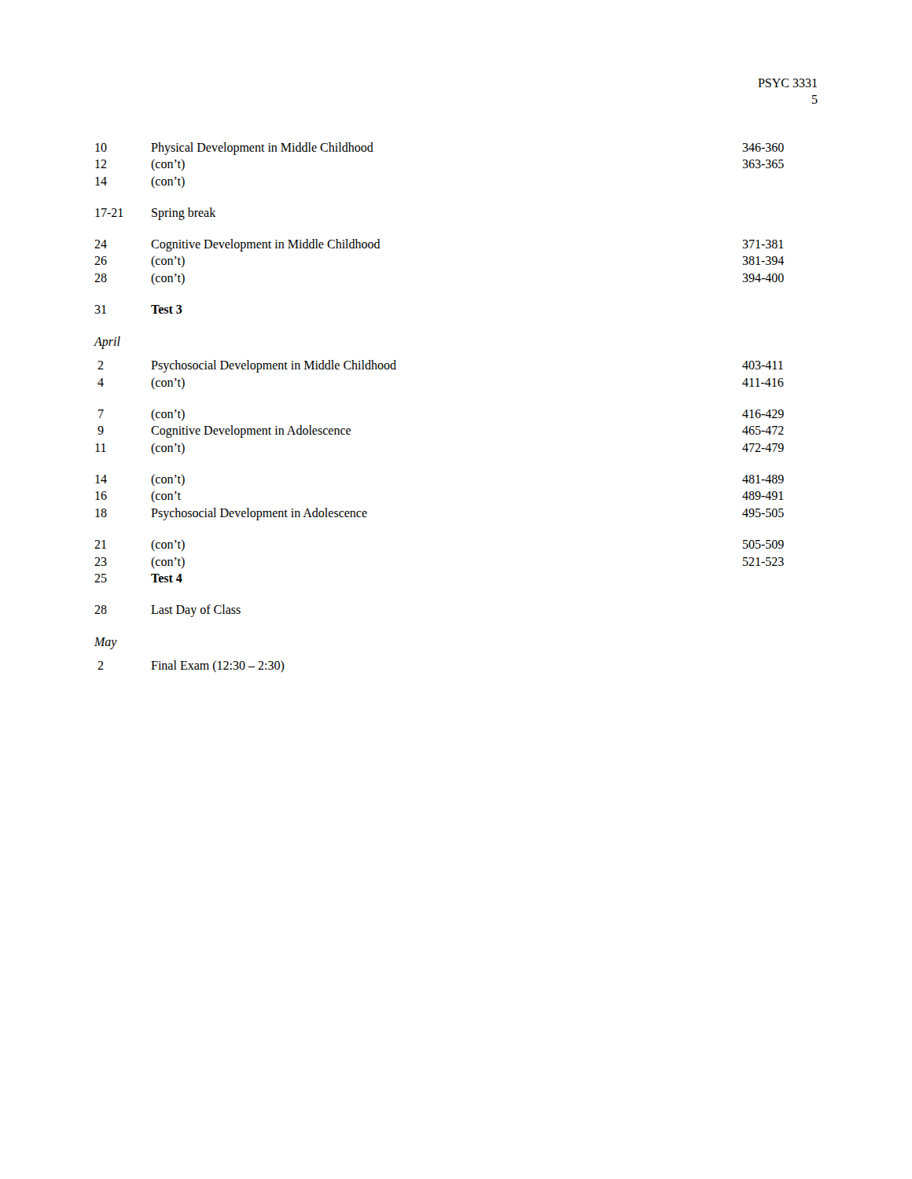PSYC 3331 5
| 10 | Physical Development in Middle Childhood | 346-360 |
| 12 | (con’t) | 363-365 |
| 14 | (con’t) | |
| 17-21 | Spring break | |
| 24 | Cognitive Development in Middle Childhood | 371-381 |
| 26 | (con’t) | 381-394 |
| 28 | (con’t) | 394-400 |
| 31 | Test 3 | |
April
| 2 | Psychosocial Development in Middle Childhood | 403-411 |
| 4 | (con’t) | 411-416 |
| 7 | (con’t) | 416-429 |
| 9 | Cognitive Development in Adolescence | 465-472 |
| 11 | (con’t) | 472-479 |
| 14 | (con’t) | 481-489 |
| 16 | (con’t | 489-491 |
| 18 | Psychosocial Development in Adolescence | 495-505 |
| 21 | (con’t) | 505-509 |
| 23 | (con’t) | 521-523 |
| 25 | Test 4 | |
| 28 | Last Day of Class | |
May
| 2 | Final Exam (12:30 – 2:30) | |